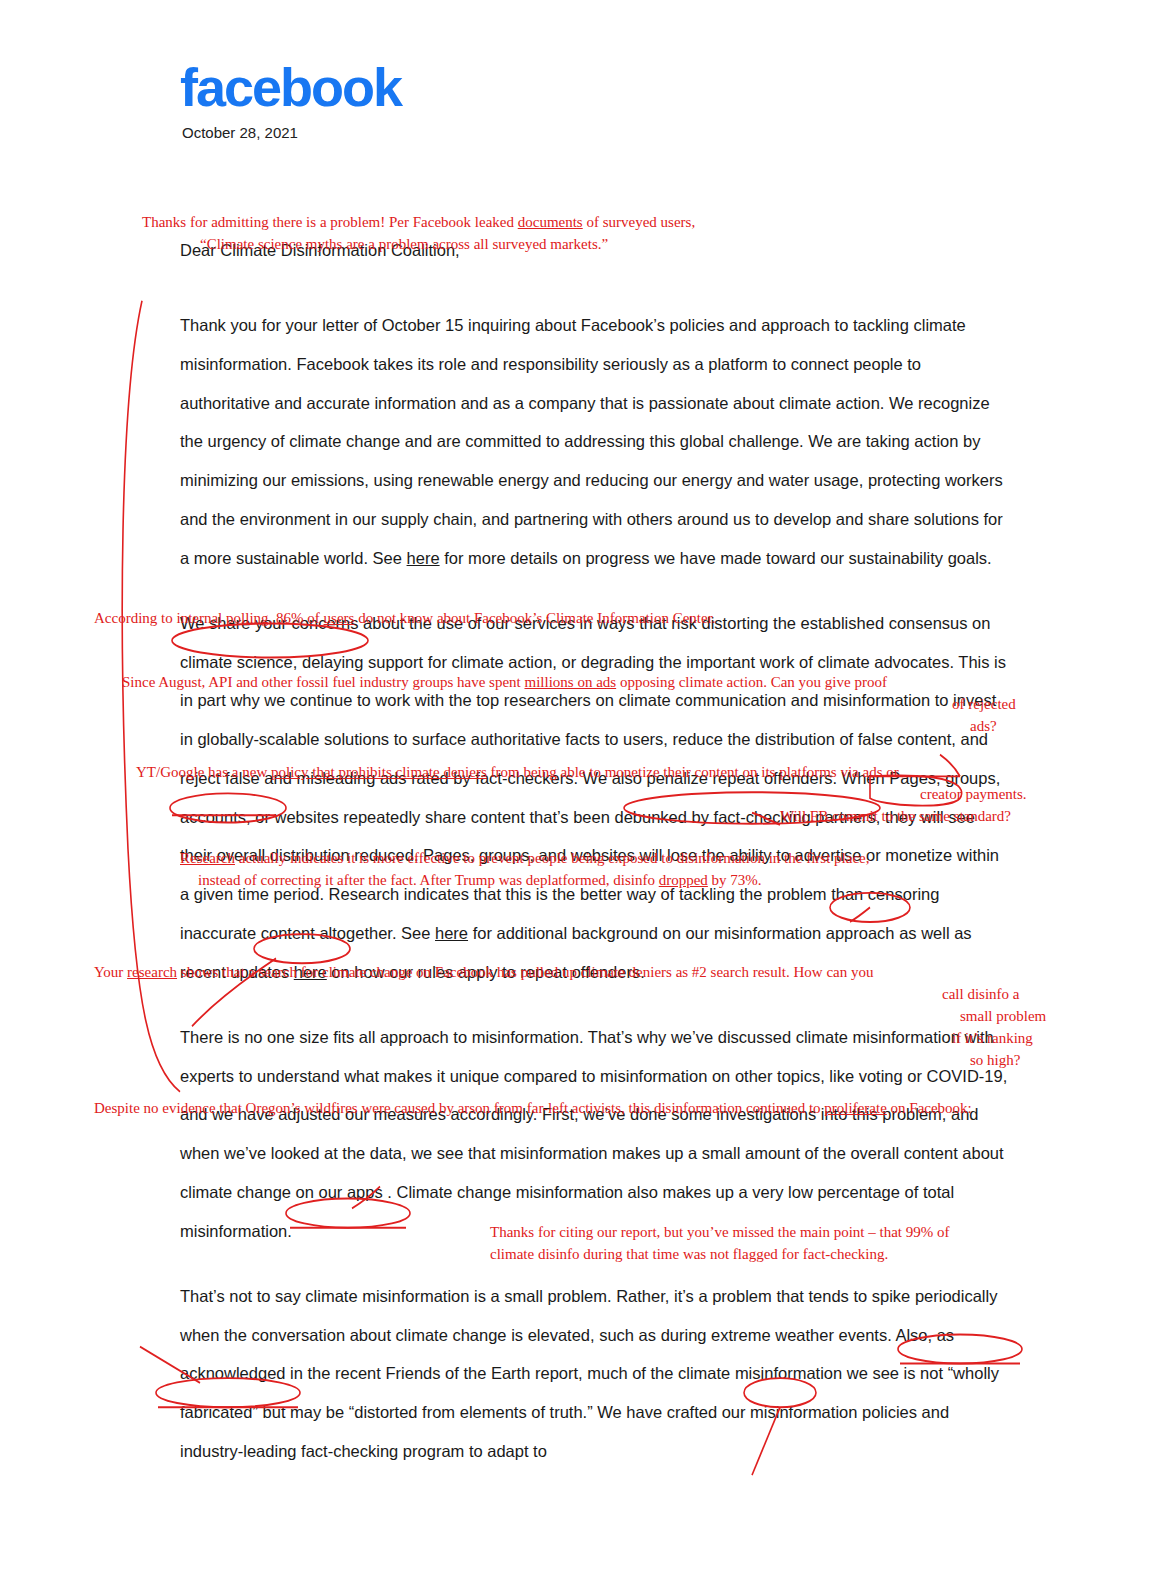facebook
October 28, 2021
Dear Climate Disinformation Coalition,
Thank you for your letter of October 15 inquiring about Facebook’s policies and approach to tackling climate misinformation. Facebook takes its role and responsibility seriously as a platform to connect people to authoritative and accurate information and as a company that is passionate about climate action. We recognize the urgency of climate change and are committed to addressing this global challenge. We are taking action by minimizing our emissions, using renewable energy and reducing our energy and water usage, protecting workers and the environment in our supply chain, and partnering with others around us to develop and share solutions for a more sustainable world. See here for more details on progress we have made toward our sustainability goals.
We share your concerns about the use of our services in ways that risk distorting the established consensus on climate science, delaying support for climate action, or degrading the important work of climate advocates. This is in part why we continue to work with the top researchers on climate communication and misinformation to invest in globally-scalable solutions to surface authoritative facts to users, reduce the distribution of false content, and reject false and misleading ads rated by fact-checkers. We also penalize repeat offenders. When Pages, groups, accounts, or websites repeatedly share content that’s been debunked by fact-checking partners, they will see their overall distribution reduced. Pages, groups, and websites will lose the ability to advertise or monetize within a given time period. Research indicates that this is the better way of tackling the problem than censoring inaccurate content altogether. See here for additional background on our misinformation approach as well as recent updates here on how our rules apply to repeat offenders.
There is no one size fits all approach to misinformation. That’s why we’ve discussed climate misinformation with experts to understand what makes it unique compared to misinformation on other topics, like voting or COVID-19, and we have adjusted our measures accordingly. First, we’ve done some investigations into this problem, and when we’ve looked at the data, we see that misinformation makes up a small amount of the overall content about climate change on our apps . Climate change misinformation also makes up a very low percentage of total misinformation.
That’s not to say climate misinformation is a small problem. Rather, it’s a problem that tends to spike periodically when the conversation about climate change is elevated, such as during extreme weather events. Also, as acknowledged in the recent Friends of the Earth report, much of the climate misinformation we see is not “wholly fabricated” but may be “distorted from elements of truth.” We have crafted our misinformation policies and industry-leading fact-checking program to adapt to
Thanks for admitting there is a problem! Per Facebook leaked documents of surveyed users,
“Climate science myths are a problem across all surveyed markets.”
According to internal polling, 86% of users do not know about Facebook’s Climate Information Center.
Since August, API and other fossil fuel industry groups have spent millions on ads opposing climate action. Can you give proof
of rejected
ads?
YT/Google has a new policy that prohibits climate deniers from being able to monetize their content on its platforms via ads or
creator payments.
Will FB commit to the same standard?
Research actually indicates it is more effective to prevent people being exposed to disinformation in the first place,
instead of correcting it after the fact. After Trump was deplatformed, disinfo dropped by 73%.
Your research shows that a search for climate change on Facebook has pulled up climate deniers as #2 search result. How can you
call disinfo a
small problem
if it’s ranking
so high?
Despite no evidence that Oregon’s wildfires were caused by arson from far-left activists, this disinformation continued to proliferate on Facebook:
Thanks for citing our report, but you’ve missed the main point – that 99% of
climate disinfo during that time was not flagged for fact-checking.